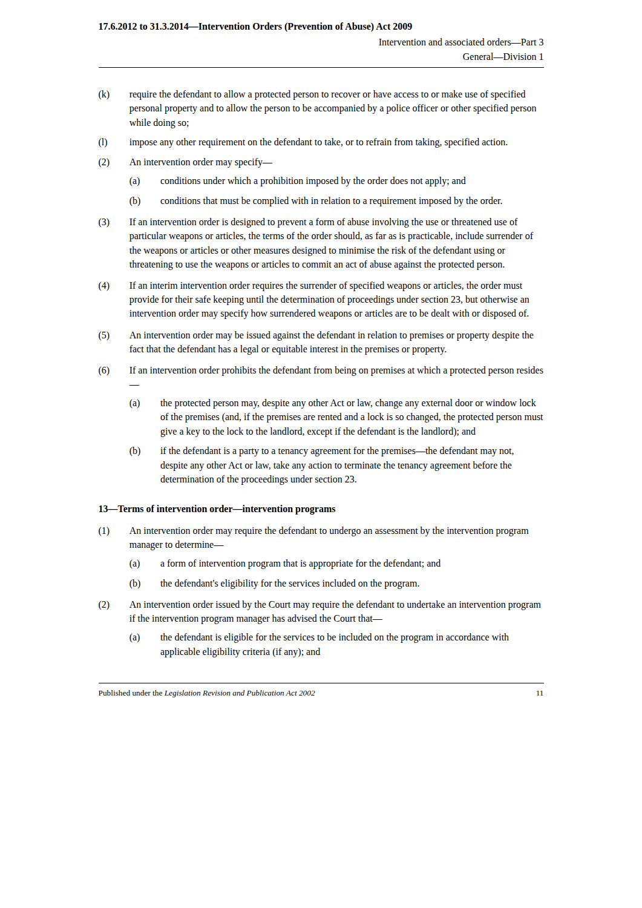17.6.2012 to 31.3.2014—Intervention Orders (Prevention of Abuse) Act 2009
Intervention and associated orders—Part 3
General—Division 1
(k) require the defendant to allow a protected person to recover or have access to or make use of specified personal property and to allow the person to be accompanied by a police officer or other specified person while doing so;
(l) impose any other requirement on the defendant to take, or to refrain from taking, specified action.
(2) An intervention order may specify—
(a) conditions under which a prohibition imposed by the order does not apply; and
(b) conditions that must be complied with in relation to a requirement imposed by the order.
(3) If an intervention order is designed to prevent a form of abuse involving the use or threatened use of particular weapons or articles, the terms of the order should, as far as is practicable, include surrender of the weapons or articles or other measures designed to minimise the risk of the defendant using or threatening to use the weapons or articles to commit an act of abuse against the protected person.
(4) If an interim intervention order requires the surrender of specified weapons or articles, the order must provide for their safe keeping until the determination of proceedings under section 23, but otherwise an intervention order may specify how surrendered weapons or articles are to be dealt with or disposed of.
(5) An intervention order may be issued against the defendant in relation to premises or property despite the fact that the defendant has a legal or equitable interest in the premises or property.
(6) If an intervention order prohibits the defendant from being on premises at which a protected person resides—
(a) the protected person may, despite any other Act or law, change any external door or window lock of the premises (and, if the premises are rented and a lock is so changed, the protected person must give a key to the lock to the landlord, except if the defendant is the landlord); and
(b) if the defendant is a party to a tenancy agreement for the premises—the defendant may not, despite any other Act or law, take any action to terminate the tenancy agreement before the determination of the proceedings under section 23.
13—Terms of intervention order—intervention programs
(1) An intervention order may require the defendant to undergo an assessment by the intervention program manager to determine—
(a) a form of intervention program that is appropriate for the defendant; and
(b) the defendant's eligibility for the services included on the program.
(2) An intervention order issued by the Court may require the defendant to undertake an intervention program if the intervention program manager has advised the Court that—
(a) the defendant is eligible for the services to be included on the program in accordance with applicable eligibility criteria (if any); and
Published under the Legislation Revision and Publication Act 2002 11